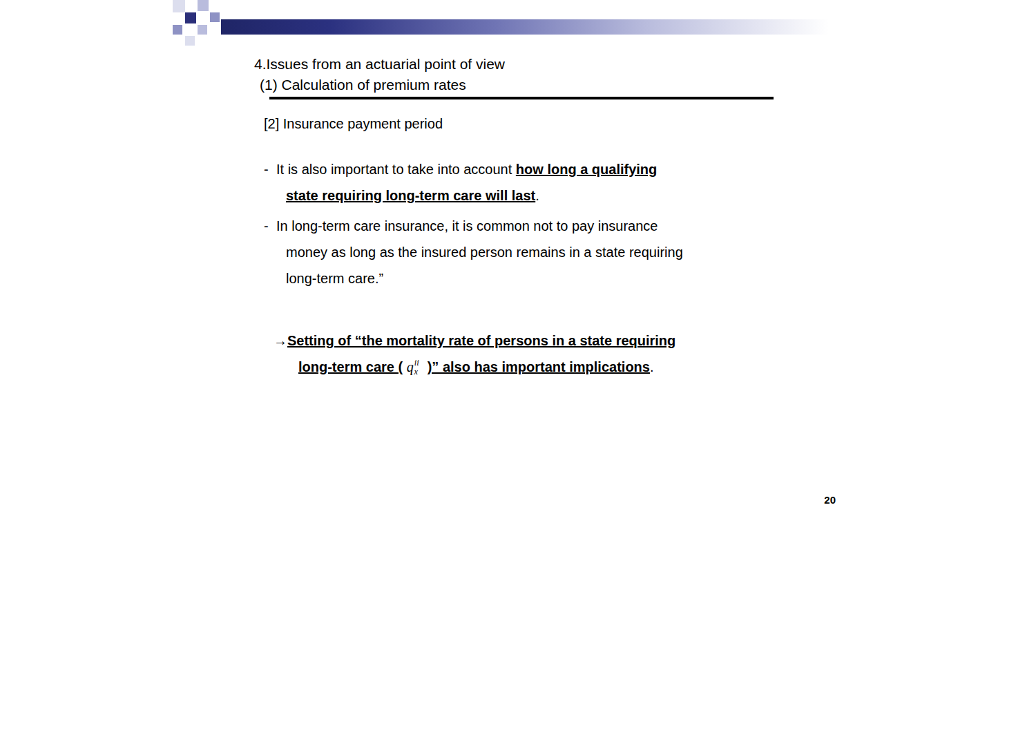4.Issues from an actuarial point of view (1) Calculation of premium rates
[2] Insurance payment period
It is also important to take into account how long a qualifying state requiring long-term care will last.
In long-term care insurance, it is common not to pay insurance money as long as the insured person remains in a state requiring long-term care.”
→Setting of “the mortality rate of persons in a state requiring long-term care ( qii x )” also has important implications.
20